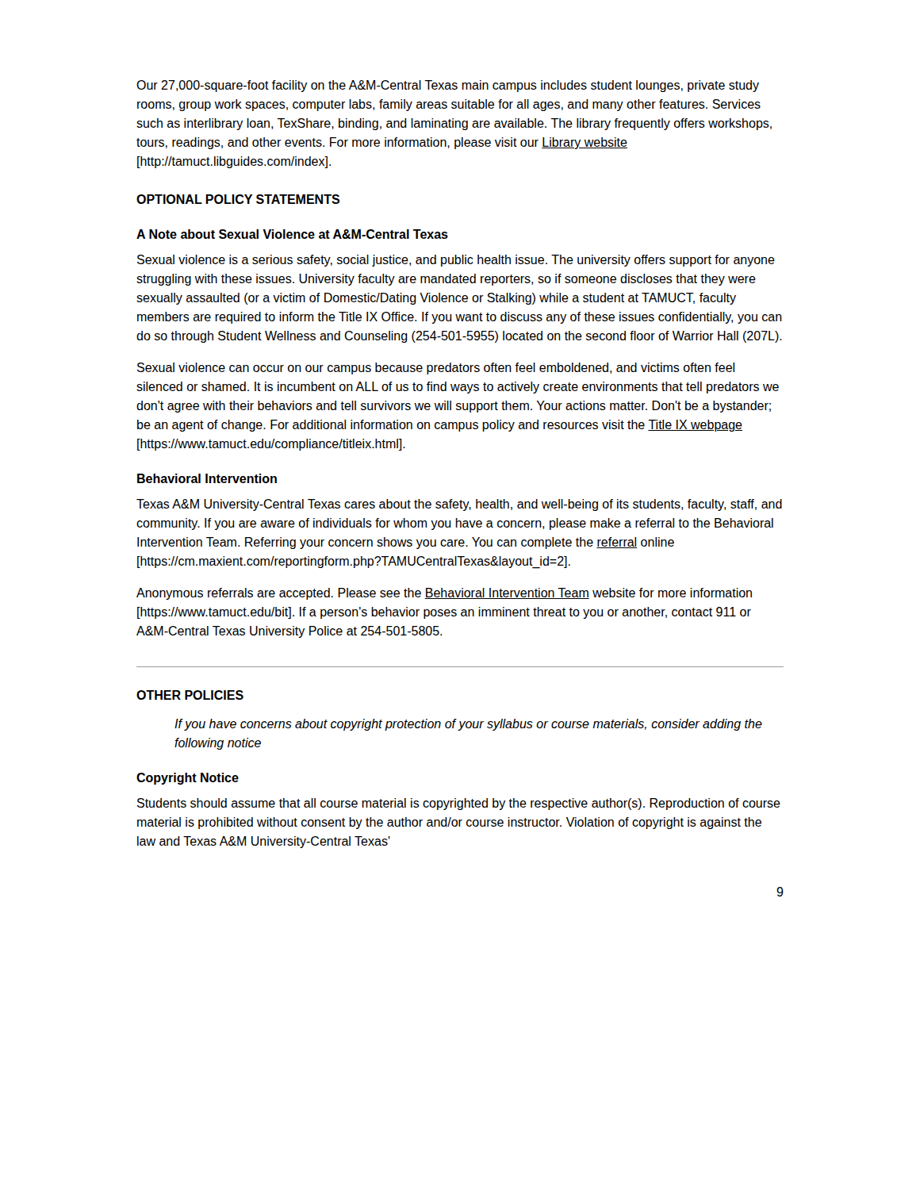Our 27,000-square-foot facility on the A&M-Central Texas main campus includes student lounges, private study rooms, group work spaces, computer labs, family areas suitable for all ages, and many other features. Services such as interlibrary loan, TexShare, binding, and laminating are available. The library frequently offers workshops, tours, readings, and other events. For more information, please visit our Library website [http://tamuct.libguides.com/index].
OPTIONAL POLICY STATEMENTS
A Note about Sexual Violence at A&M-Central Texas
Sexual violence is a serious safety, social justice, and public health issue. The university offers support for anyone struggling with these issues. University faculty are mandated reporters, so if someone discloses that they were sexually assaulted (or a victim of Domestic/Dating Violence or Stalking) while a student at TAMUCT, faculty members are required to inform the Title IX Office. If you want to discuss any of these issues confidentially, you can do so through Student Wellness and Counseling (254-501-5955) located on the second floor of Warrior Hall (207L).
Sexual violence can occur on our campus because predators often feel emboldened, and victims often feel silenced or shamed. It is incumbent on ALL of us to find ways to actively create environments that tell predators we don't agree with their behaviors and tell survivors we will support them. Your actions matter. Don't be a bystander; be an agent of change. For additional information on campus policy and resources visit the Title IX webpage [https://www.tamuct.edu/compliance/titleix.html].
Behavioral Intervention
Texas A&M University-Central Texas cares about the safety, health, and well-being of its students, faculty, staff, and community. If you are aware of individuals for whom you have a concern, please make a referral to the Behavioral Intervention Team. Referring your concern shows you care. You can complete the referral online [https://cm.maxient.com/reportingform.php?TAMUCentralTexas&layout_id=2].
Anonymous referrals are accepted. Please see the Behavioral Intervention Team website for more information [https://www.tamuct.edu/bit]. If a person's behavior poses an imminent threat to you or another, contact 911 or A&M-Central Texas University Police at 254-501-5805.
OTHER POLICIES
If you have concerns about copyright protection of your syllabus or course materials, consider adding the following notice
Copyright Notice
Students should assume that all course material is copyrighted by the respective author(s). Reproduction of course material is prohibited without consent by the author and/or course instructor. Violation of copyright is against the law and Texas A&M University-Central Texas'
9